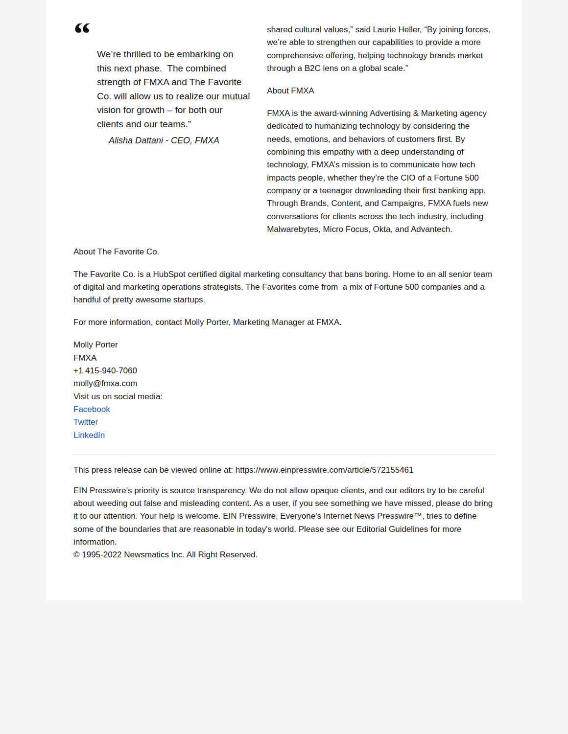“
We’re thrilled to be embarking on this next phase. The combined strength of FMXA and The Favorite Co. will allow us to realize our mutual vision for growth – for both our clients and our teams.”
Alisha Dattani - CEO, FMXA
shared cultural values,” said Laurie Heller, “By joining forces, we’re able to strengthen our capabilities to provide a more comprehensive offering, helping technology brands market through a B2C lens on a global scale.”
About FMXA
FMXA is the award-winning Advertising & Marketing agency dedicated to humanizing technology by considering the needs, emotions, and behaviors of customers first. By combining this empathy with a deep understanding of technology, FMXA’s mission is to communicate how tech impacts people, whether they’re the CIO of a Fortune 500 company or a teenager downloading their first banking app. Through Brands, Content, and Campaigns, FMXA fuels new conversations for clients across the tech industry, including Malwarebytes, Micro Focus, Okta, and Advantech.
About The Favorite Co.
The Favorite Co. is a HubSpot certified digital marketing consultancy that bans boring. Home to an all senior team of digital and marketing operations strategists, The Favorites come from a mix of Fortune 500 companies and a handful of pretty awesome startups.
For more information, contact Molly Porter, Marketing Manager at FMXA.
Molly Porter FMXA +1 415-940-7060 molly@fmxa.com Visit us on social media: Facebook Twitter LinkedIn
This press release can be viewed online at: https://www.einpresswire.com/article/572155461
EIN Presswire's priority is source transparency. We do not allow opaque clients, and our editors try to be careful about weeding out false and misleading content. As a user, if you see something we have missed, please do bring it to our attention. Your help is welcome. EIN Presswire, Everyone's Internet News Presswire™, tries to define some of the boundaries that are reasonable in today's world. Please see our Editorial Guidelines for more information.
© 1995-2022 Newsmatics Inc. All Right Reserved.